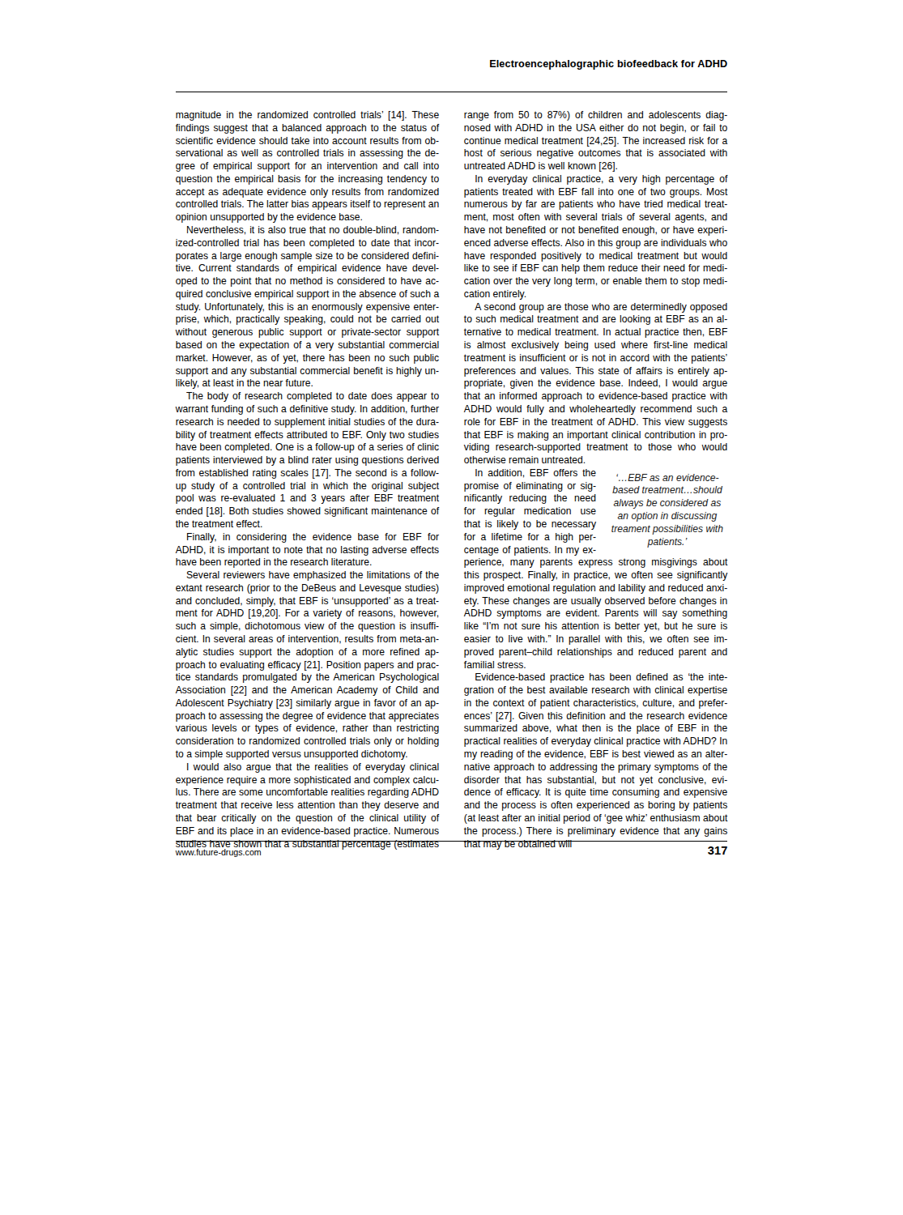Electroencephalographic biofeedback for ADHD
magnitude in the randomized controlled trials’ [14]. These findings suggest that a balanced approach to the status of scientific evidence should take into account results from observational as well as controlled trials in assessing the degree of empirical support for an intervention and call into question the empirical basis for the increasing tendency to accept as adequate evidence only results from randomized controlled trials. The latter bias appears itself to represent an opinion unsupported by the evidence base.
Nevertheless, it is also true that no double-blind, randomized-controlled trial has been completed to date that incorporates a large enough sample size to be considered definitive. Current standards of empirical evidence have developed to the point that no method is considered to have acquired conclusive empirical support in the absence of such a study. Unfortunately, this is an enormously expensive enterprise, which, practically speaking, could not be carried out without generous public support or private-sector support based on the expectation of a very substantial commercial market. However, as of yet, there has been no such public support and any substantial commercial benefit is highly unlikely, at least in the near future.
The body of research completed to date does appear to warrant funding of such a definitive study. In addition, further research is needed to supplement initial studies of the durability of treatment effects attributed to EBF. Only two studies have been completed. One is a follow-up of a series of clinic patients interviewed by a blind rater using questions derived from established rating scales [17]. The second is a follow-up study of a controlled trial in which the original subject pool was re-evaluated 1 and 3 years after EBF treatment ended [18]. Both studies showed significant maintenance of the treatment effect.
Finally, in considering the evidence base for EBF for ADHD, it is important to note that no lasting adverse effects have been reported in the research literature.
Several reviewers have emphasized the limitations of the extant research (prior to the DeBeus and Levesque studies) and concluded, simply, that EBF is ‘unsupported’ as a treatment for ADHD [19,20]. For a variety of reasons, however, such a simple, dichotomous view of the question is insufficient. In several areas of intervention, results from meta-analytic studies support the adoption of a more refined approach to evaluating efficacy [21]. Position papers and practice standards promulgated by the American Psychological Association [22] and the American Academy of Child and Adolescent Psychiatry [23] similarly argue in favor of an approach to assessing the degree of evidence that appreciates various levels or types of evidence, rather than restricting consideration to randomized controlled trials only or holding to a simple supported versus unsupported dichotomy.
I would also argue that the realities of everyday clinical experience require a more sophisticated and complex calculus. There are some uncomfortable realities regarding ADHD treatment that receive less attention than they deserve and that bear critically on the question of the clinical utility of EBF and its place in an evidence-based practice. Numerous studies have shown that a substantial percentage (estimates range from 50 to 87%) of children and adolescents diagnosed with ADHD in the USA either do not begin, or fail to continue medical treatment [24,25]. The increased risk for a host of serious negative outcomes that is associated with untreated ADHD is well known [26].
In everyday clinical practice, a very high percentage of patients treated with EBF fall into one of two groups. Most numerous by far are patients who have tried medical treatment, most often with several trials of several agents, and have not benefited or not benefited enough, or have experienced adverse effects. Also in this group are individuals who have responded positively to medical treatment but would like to see if EBF can help them reduce their need for medication over the very long term, or enable them to stop medication entirely.
A second group are those who are determinedly opposed to such medical treatment and are looking at EBF as an alternative to medical treatment. In actual practice then, EBF is almost exclusively being used where first-line medical treatment is insufficient or is not in accord with the patients’ preferences and values. This state of affairs is entirely appropriate, given the evidence base. Indeed, I would argue that an informed approach to evidence-based practice with ADHD would fully and wholeheartedly recommend such a role for EBF in the treatment of ADHD. This view suggests that EBF is making an important clinical contribution in providing research-supported treatment to those who would otherwise remain untreated.
‘…EBF as an evidence-based treatment…should always be considered as an option in discussing treament possibilities with patients.’
In addition, EBF offers the promise of eliminating or significantly reducing the need for regular medication use that is likely to be necessary for a lifetime for a high percentage of patients. In my experience, many parents express strong misgivings about this prospect. Finally, in practice, we often see significantly improved emotional regulation and lability and reduced anxiety. These changes are usually observed before changes in ADHD symptoms are evident. Parents will say something like “I’m not sure his attention is better yet, but he sure is easier to live with.” In parallel with this, we often see improved parent–child relationships and reduced parent and familial stress.
Evidence-based practice has been defined as ‘the integration of the best available research with clinical expertise in the context of patient characteristics, culture, and preferences’ [27]. Given this definition and the research evidence summarized above, what then is the place of EBF in the practical realities of everyday clinical practice with ADHD? In my reading of the evidence, EBF is best viewed as an alternative approach to addressing the primary symptoms of the disorder that has substantial, but not yet conclusive, evidence of efficacy. It is quite time consuming and expensive and the process is often experienced as boring by patients (at least after an initial period of ‘gee whiz’ enthusiasm about the process.) There is preliminary evidence that any gains that may be obtained will
www.future-drugs.com 317